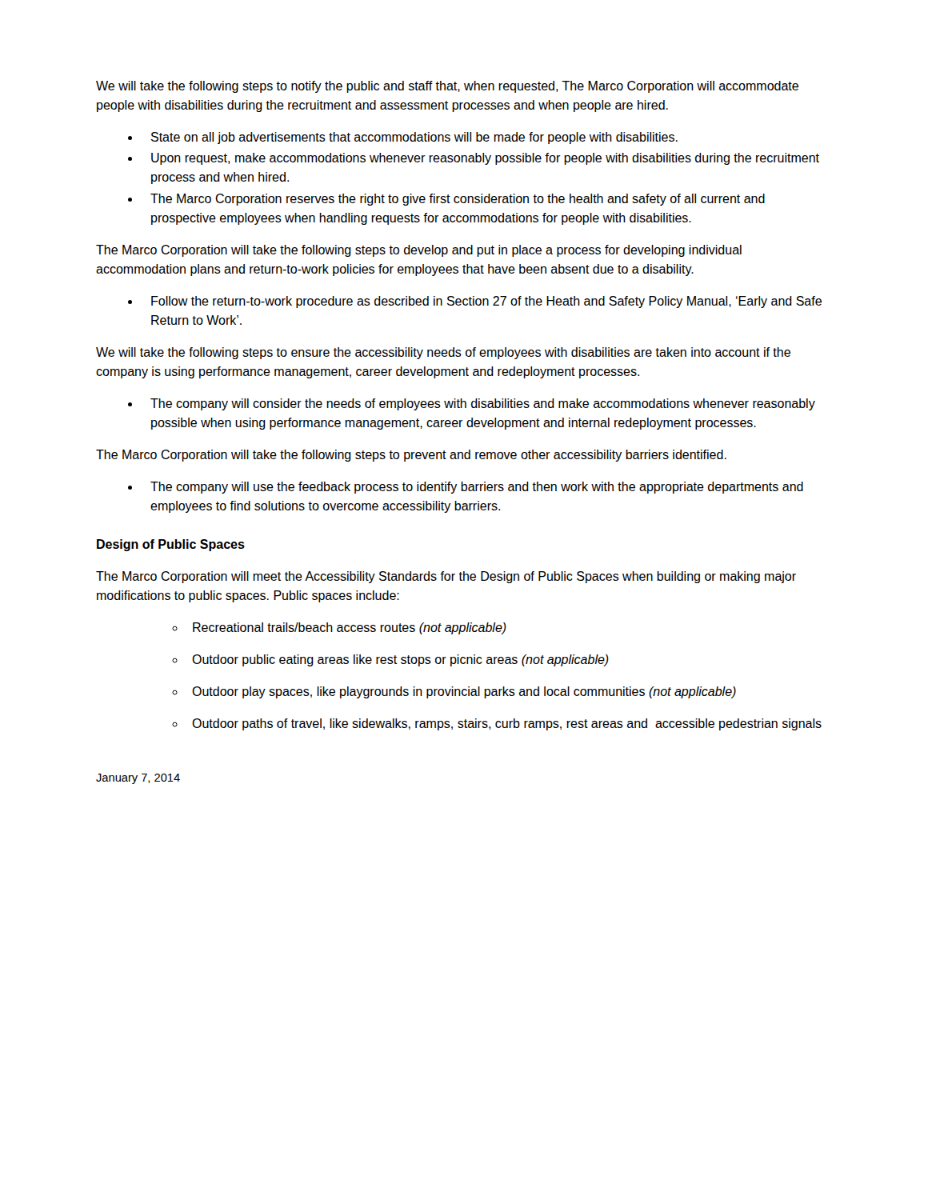We will take the following steps to notify the public and staff that, when requested, The Marco Corporation will accommodate people with disabilities during the recruitment and assessment processes and when people are hired.
State on all job advertisements that accommodations will be made for people with disabilities.
Upon request, make accommodations whenever reasonably possible for people with disabilities during the recruitment process and when hired.
The Marco Corporation reserves the right to give first consideration to the health and safety of all current and prospective employees when handling requests for accommodations for people with disabilities.
The Marco Corporation will take the following steps to develop and put in place a process for developing individual accommodation plans and return-to-work policies for employees that have been absent due to a disability.
Follow the return-to-work procedure as described in Section 27 of the Heath and Safety Policy Manual, ‘Early and Safe Return to Work’.
We will take the following steps to ensure the accessibility needs of employees with disabilities are taken into account if the company is using performance management, career development and redeployment processes.
The company will consider the needs of employees with disabilities and make accommodations whenever reasonably possible when using performance management, career development and internal redeployment processes.
The Marco Corporation will take the following steps to prevent and remove other accessibility barriers identified.
The company will use the feedback process to identify barriers and then work with the appropriate departments and employees to find solutions to overcome accessibility barriers.
Design of Public Spaces
The Marco Corporation will meet the Accessibility Standards for the Design of Public Spaces when building or making major modifications to public spaces. Public spaces include:
Recreational trails/beach access routes (not applicable)
Outdoor public eating areas like rest stops or picnic areas (not applicable)
Outdoor play spaces, like playgrounds in provincial parks and local communities (not applicable)
Outdoor paths of travel, like sidewalks, ramps, stairs, curb ramps, rest areas and accessible pedestrian signals
January 7, 2014